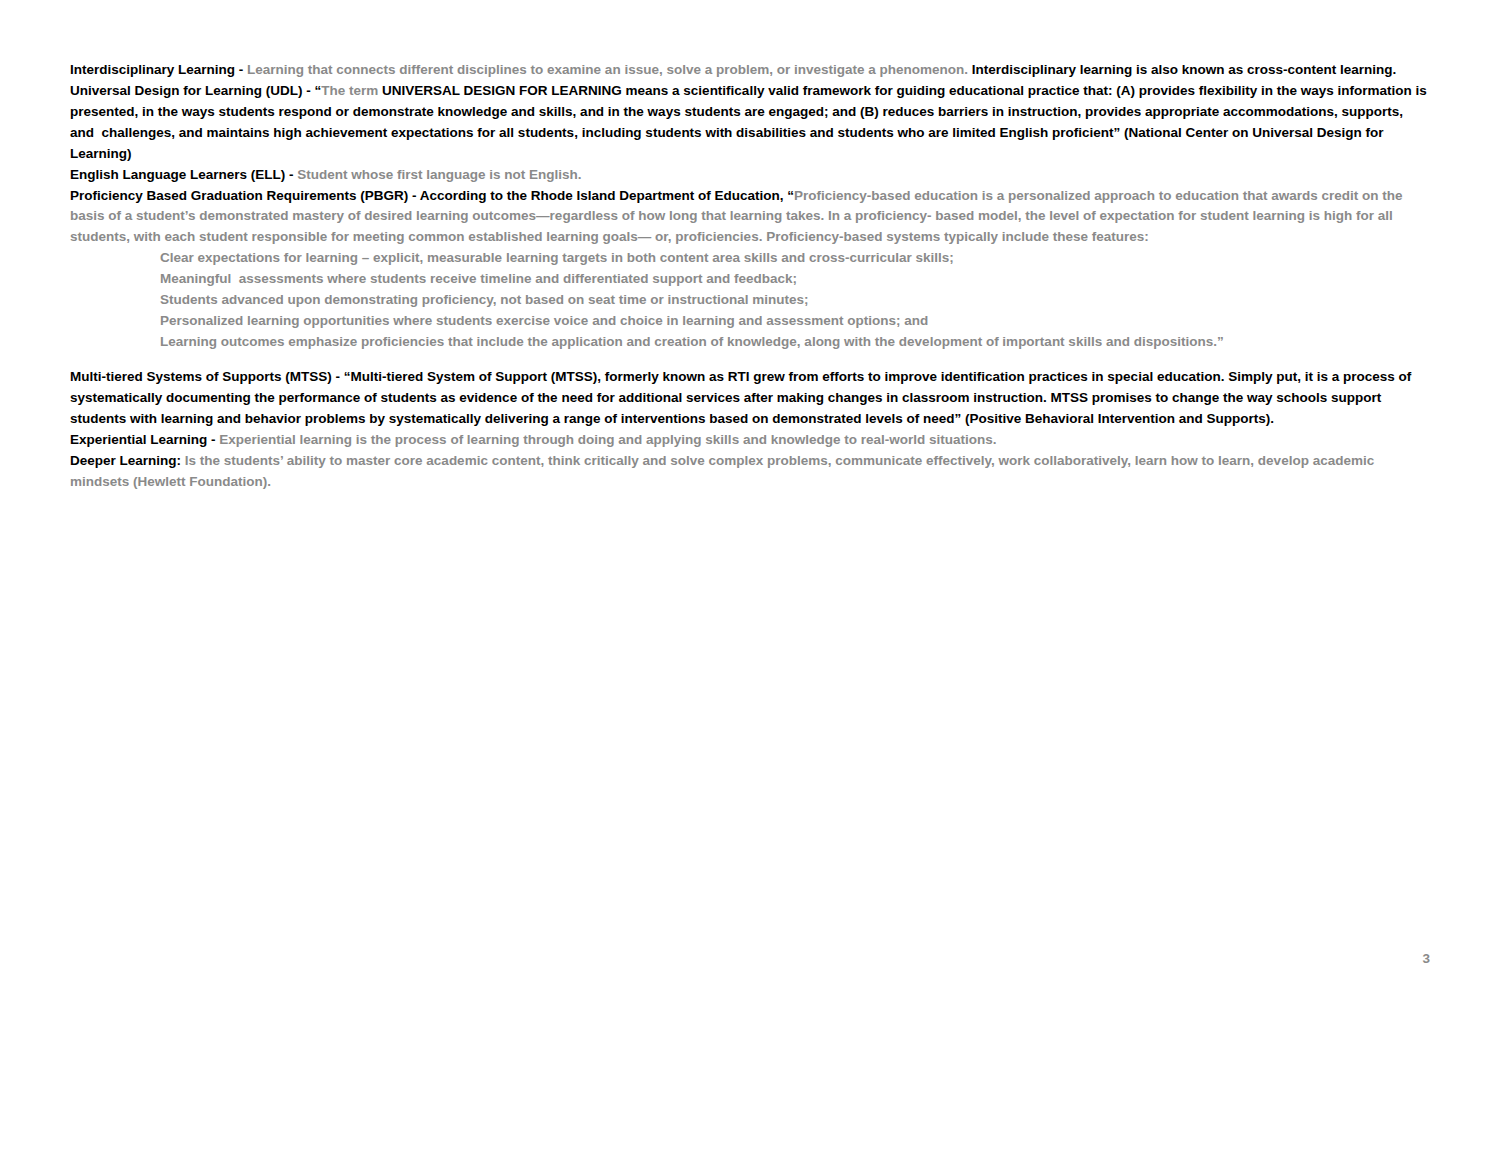Interdisciplinary Learning - Learning that connects different disciplines to examine an issue, solve a problem, or investigate a phenomenon. Interdisciplinary learning is also known as cross-content learning.
Universal Design for Learning (UDL) - “The term UNIVERSAL DESIGN FOR LEARNING means a scientifically valid framework for guiding educational practice that: (A) provides flexibility in the ways information is presented, in the ways students respond or demonstrate knowledge and skills, and in the ways students are engaged; and (B) reduces barriers in instruction, provides appropriate accommodations, supports, and challenges, and maintains high achievement expectations for all students, including students with disabilities and students who are limited English proficient” (National Center on Universal Design for Learning)
English Language Learners (ELL) - Student whose first language is not English.
Proficiency Based Graduation Requirements (PBGR) - According to the Rhode Island Department of Education, “Proficiency-based education is a personalized approach to education that awards credit on the basis of a student’s demonstrated mastery of desired learning outcomes—regardless of how long that learning takes. In a proficiency- based model, the level of expectation for student learning is high for all students, with each student responsible for meeting common established learning goals— or, proficiencies. Proficiency-based systems typically include these features:
Clear expectations for learning – explicit, measurable learning targets in both content area skills and cross-curricular skills;
Meaningful assessments where students receive timeline and differentiated support and feedback;
Students advanced upon demonstrating proficiency, not based on seat time or instructional minutes;
Personalized learning opportunities where students exercise voice and choice in learning and assessment options; and
Learning outcomes emphasize proficiencies that include the application and creation of knowledge, along with the development of important skills and dispositions.”
Multi-tiered Systems of Supports (MTSS) - “Multi-tiered System of Support (MTSS), formerly known as RTI grew from efforts to improve identification practices in special education. Simply put, it is a process of systematically documenting the performance of students as evidence of the need for additional services after making changes in classroom instruction. MTSS promises to change the way schools support students with learning and behavior problems by systematically delivering a range of interventions based on demonstrated levels of need” (Positive Behavioral Intervention and Supports).
Experiential Learning - Experiential learning is the process of learning through doing and applying skills and knowledge to real-world situations.
Deeper Learning: Is the students’ ability to master core academic content, think critically and solve complex problems, communicate effectively, work collaboratively, learn how to learn, develop academic mindsets (Hewlett Foundation).
3